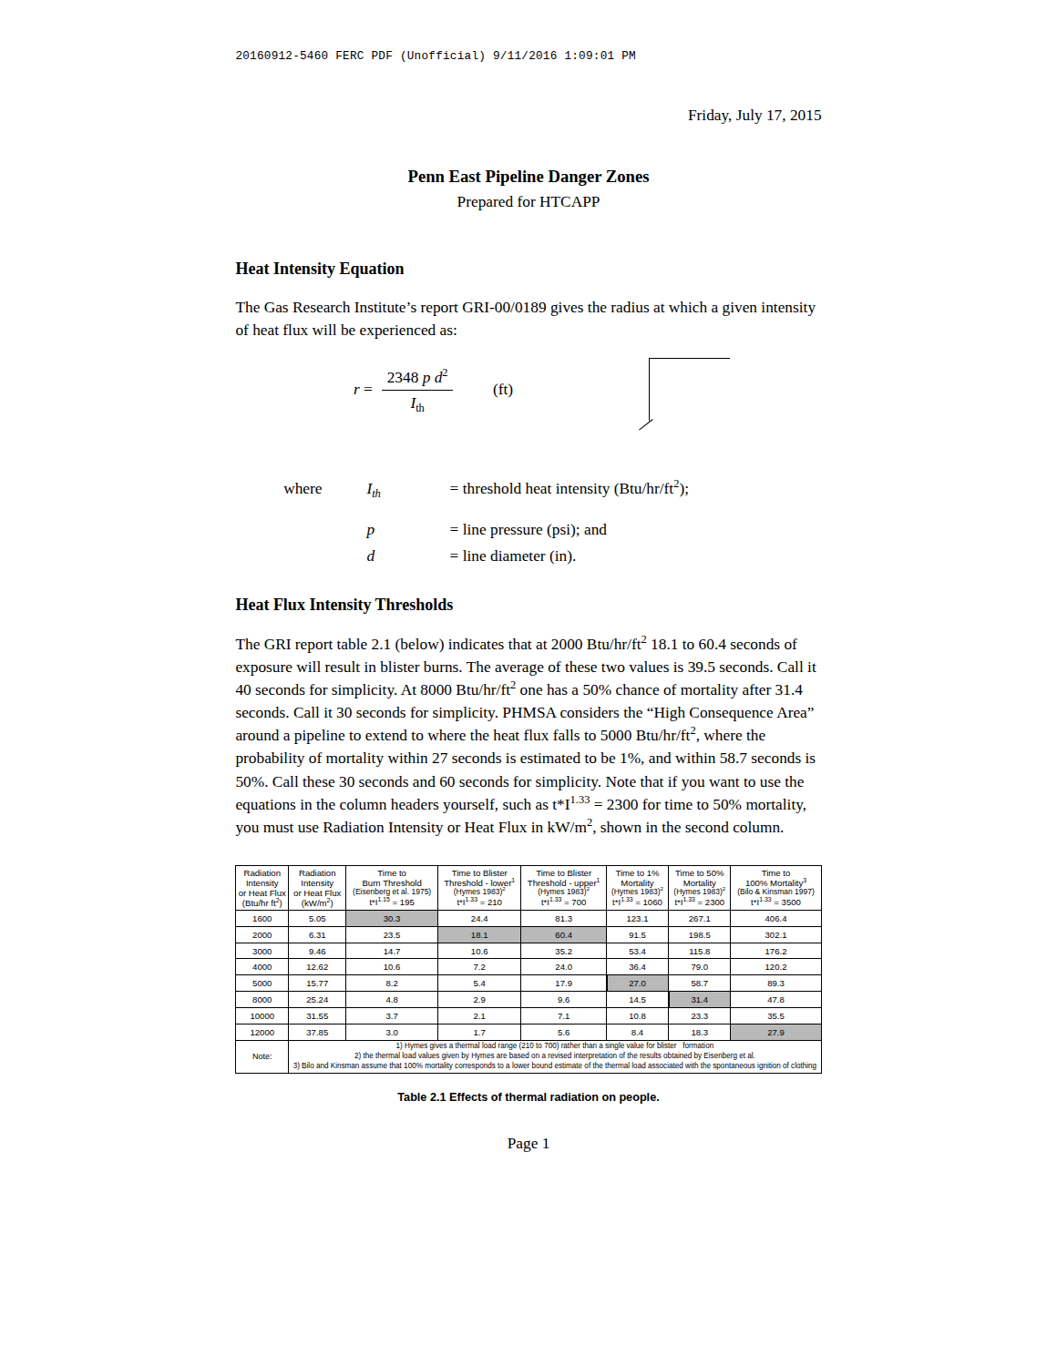20160912-5460 FERC PDF (Unofficial) 9/11/2016 1:09:01 PM
Friday, July 17, 2015
Penn East Pipeline Danger Zones
Prepared for HTCAPP
Heat Intensity Equation
The Gas Research Institute’s report GRI-00/0189 gives the radius at which a given intensity of heat flux will be experienced as:
r = 2348 p d2 Ith (ft)
where Ith = threshold heat intensity (Btu/hr/ft2);
p = line pressure (psi); and
d = line diameter (in).
Heat Flux Intensity Thresholds
The GRI report table 2.1 (below) indicates that at 2000 Btu/hr/ft2 18.1 to 60.4 seconds of exposure will result in blister burns. The average of these two values is 39.5 seconds. Call it 40 seconds for simplicity. At 8000 Btu/hr/ft2 one has a 50% chance of mortality after 31.4 seconds. Call it 30 seconds for simplicity. PHMSA considers the “High Consequence Area” around a pipeline to extend to where the heat flux falls to 5000 Btu/hr/ft2, where the probability of mortality within 27 seconds is estimated to be 1%, and within 58.7 seconds is 50%. Call these 30 seconds and 60 seconds for simplicity. Note that if you want to use the equations in the column headers yourself, such as t*I1.33 = 2300 for time to 50% mortality, you must use Radiation Intensity or Heat Flux in kW/m2, shown in the second column.
| Radiation Intensity or Heat Flux (Btu/hr ft 2 ) | Radiation Intensity or Heat Flux (kW/m 2 ) | Time to Burn Threshold (Eisenberg et al. 1975) t*I 1.15 = 195 | Time to Blister Threshold - lower 1 (Hymes 1983) 2 t*I 1.33 = 210 | Time to Blister Threshold - upper 1 (Hymes 1983) 2 t*I 1.33 = 700 | Time to 1% Mortality (Hymes 1983) 2 t*I 1.33 = 1060 | Time to 50% Mortality (Hymes 1983) 2 t*I 1.33 = 2300 | Time to 100% Mortality 3 (Bilo & Kinsman 1997) t*I 1.33 = 3500 |
| --- | --- | --- | --- | --- | --- | --- | --- |
| 1600 | 5.05 | 30.3 | 24.4 | 81.3 | 123.1 | 267.1 | 406.4 |
| 2000 | 6.31 | 23.5 | 18.1 | 60.4 | 91.5 | 198.5 | 302.1 |
| 3000 | 9.46 | 14.7 | 10.6 | 35.2 | 53.4 | 115.8 | 176.2 |
| 4000 | 12.62 | 10.6 | 7.2 | 24.0 | 36.4 | 79.0 | 120.2 |
| 5000 | 15.77 | 8.2 | 5.4 | 17.9 | 27.0 | 58.7 | 89.3 |
| 8000 | 25.24 | 4.8 | 2.9 | 9.6 | 14.5 | 31.4 | 47.8 |
| 10000 | 31.55 | 3.7 | 2.1 | 7.1 | 10.8 | 23.3 | 35.5 |
| 12000 | 37.85 | 3.0 | 1.7 | 5.6 | 8.4 | 18.3 | 27.9 |
| Note: | 1) Hymes gives a thermal load range (210 to 700) rather than a single value for blister formation 2) the thermal load values given by Hymes are based on a revised interpretation of the results obtained by Eisenberg et al. 3) Bilo and Kinsman assume that 100% mortality corresponds to a lower bound estimate of the thermal load associated with the spontaneous ignition of clothing |
Table 2.1 Effects of thermal radiation on people.
Page 1